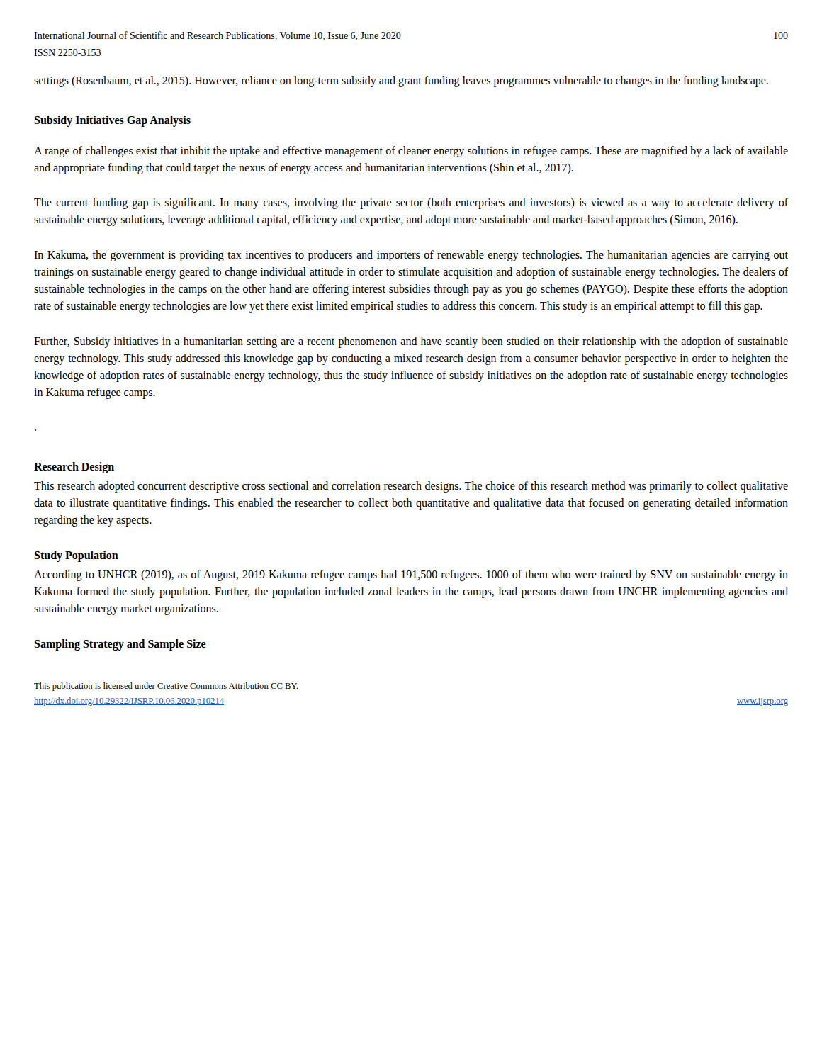International Journal of Scientific and Research Publications, Volume 10, Issue 6, June 2020 100
ISSN 2250-3153
settings (Rosenbaum, et al., 2015). However, reliance on long-term subsidy and grant funding leaves programmes vulnerable to changes in the funding landscape.
Subsidy Initiatives Gap Analysis
A range of challenges exist that inhibit the uptake and effective management of cleaner energy solutions in refugee camps. These are magnified by a lack of available and appropriate funding that could target the nexus of energy access and humanitarian interventions (Shin et al., 2017).
The current funding gap is significant. In many cases, involving the private sector (both enterprises and investors) is viewed as a way to accelerate delivery of sustainable energy solutions, leverage additional capital, efficiency and expertise, and adopt more sustainable and market-based approaches (Simon, 2016).
In Kakuma, the government is providing tax incentives to producers and importers of renewable energy technologies. The humanitarian agencies are carrying out trainings on sustainable energy geared to change individual attitude in order to stimulate acquisition and adoption of sustainable energy technologies. The dealers of sustainable technologies in the camps on the other hand are offering interest subsidies through pay as you go schemes (PAYGO). Despite these efforts the adoption rate of sustainable energy technologies are low yet there exist limited empirical studies to address this concern. This study is an empirical attempt to fill this gap.
Further, Subsidy initiatives in a humanitarian setting are a recent phenomenon and have scantly been studied on their relationship with the adoption of sustainable energy technology. This study addressed this knowledge gap by conducting a mixed research design from a consumer behavior perspective in order to heighten the knowledge of adoption rates of sustainable energy technology, thus the study influence of subsidy initiatives on the adoption rate of sustainable energy technologies in Kakuma refugee camps.
.
Research Design
This research adopted concurrent descriptive cross sectional and correlation research designs. The choice of this research method was primarily to collect qualitative data to illustrate quantitative findings. This enabled the researcher to collect both quantitative and qualitative data that focused on generating detailed information regarding the key aspects.
Study Population
According to UNHCR (2019), as of August, 2019 Kakuma refugee camps had 191,500 refugees. 1000 of them who were trained by SNV on sustainable energy in Kakuma formed the study population. Further, the population included zonal leaders in the camps, lead persons drawn from UNCHR implementing agencies and sustainable energy market organizations.
Sampling Strategy and Sample Size
This publication is licensed under Creative Commons Attribution CC BY.
http://dx.doi.org/10.29322/IJSRP.10.06.2020.p10214
www.ijsrp.org